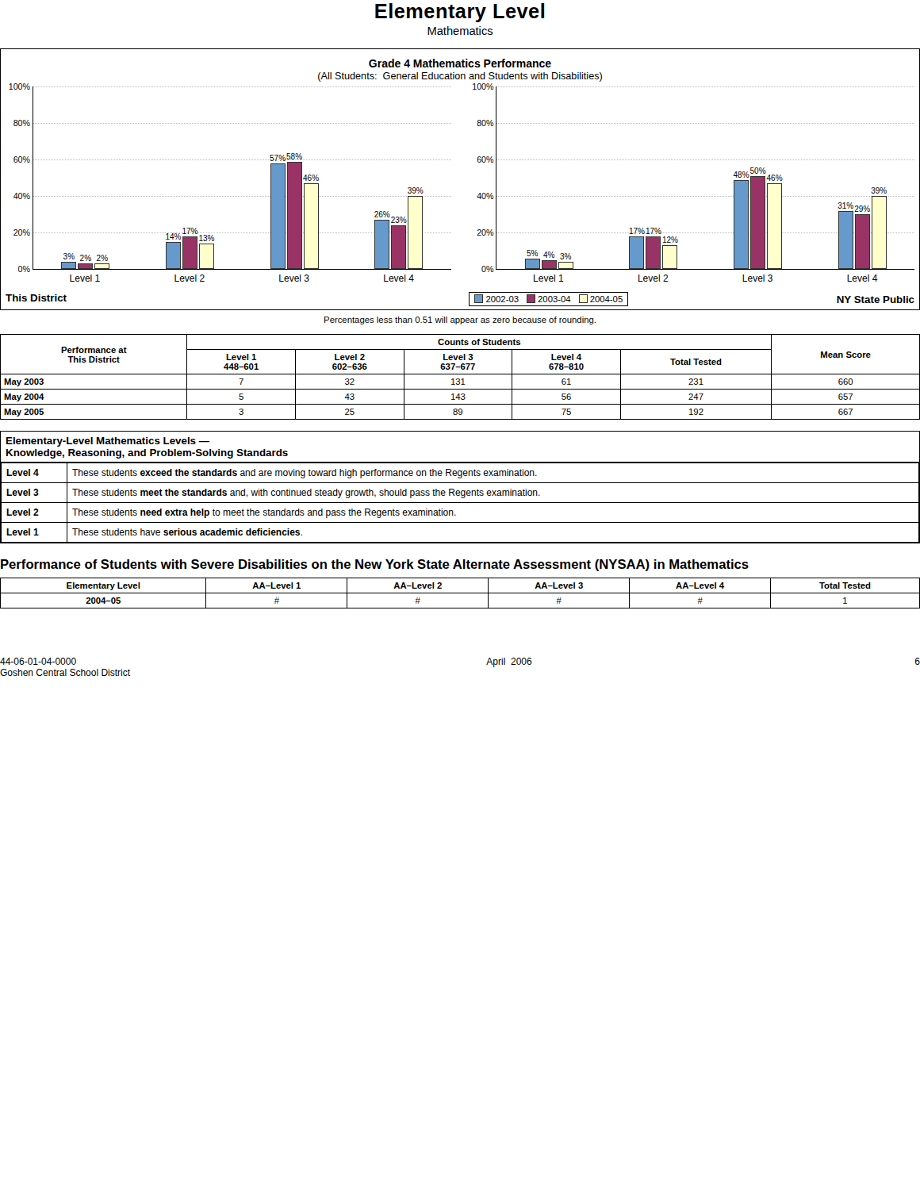Elementary Level
Mathematics
Grade 4 Mathematics Performance
(All Students: General Education and Students with Disabilities)
100%
80%
60%
40%
20%
0%
3%
2%
2%
14%
17%
13%
57%
58%
46%
26%
23%
39%
Level 1
Level 2
Level 3
Level 4
This District
100%
80%
60%
40%
20%
0%
5%
4%
3%
17%
17%
12%
48%
50%
46%
31%
29%
39%
Level 1
Level 2
Level 3
Level 4
2002-03 2003-04 2004-05
NY State Public
Percentages less than 0.51 will appear as zero because of rounding.
| Performance at This District | Counts of Students | Mean Score |
| --- | --- | --- |
| Level 1 448–601 | Level 2 602–636 | Level 3 637–677 | Level 4 678–810 | Total Tested |
| May 2003 | 7 | 32 | 131 | 61 | 231 | 660 |
| May 2004 | 5 | 43 | 143 | 56 | 247 | 657 |
| May 2005 | 3 | 25 | 89 | 75 | 192 | 667 |
Elementary-Level Mathematics Levels —
Knowledge, Reasoning, and Problem-Solving Standards
| Level 4 | These students exceed the standards and are moving toward high performance on the Regents examination. |
| Level 3 | These students meet the standards and, with continued steady growth, should pass the Regents examination. |
| Level 2 | These students need extra help to meet the standards and pass the Regents examination. |
| Level 1 | These students have serious academic deficiencies . |
Performance of Students with Severe Disabilities on the New York State Alternate Assessment (NYSAA) in Mathematics
| Elementary Level | AA–Level 1 | AA–Level 2 | AA–Level 3 | AA–Level 4 | Total Tested |
| --- | --- | --- | --- | --- | --- |
| 2004–05 | # | # | # | # | 1 |
44-06-01-04-0000
Goshen Central School District
April 2006
6